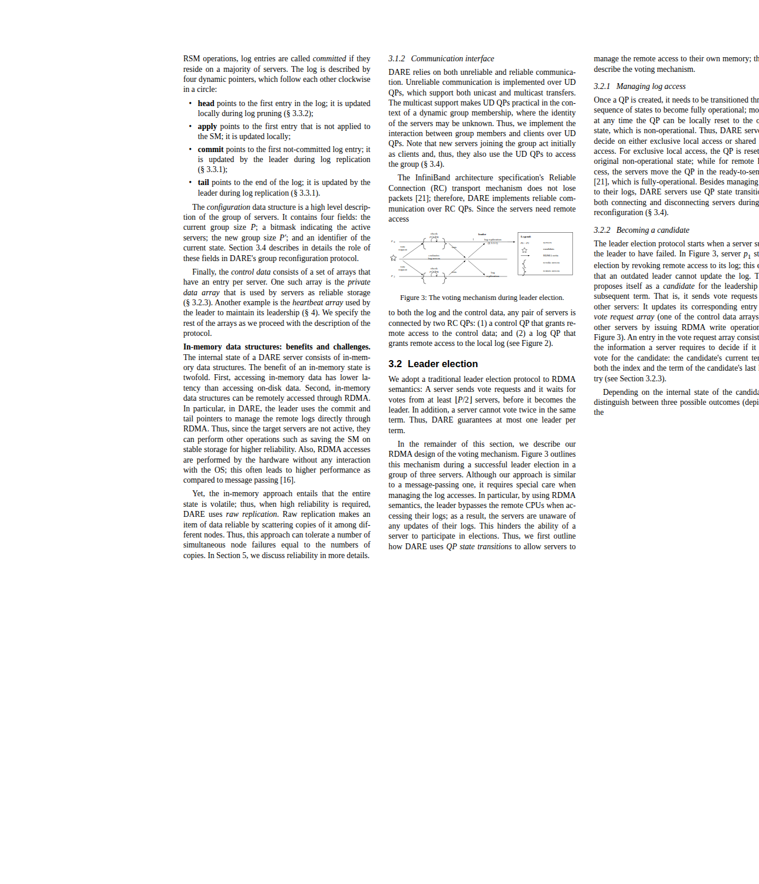RSM operations, log entries are called committed if they reside on a majority of servers. The log is described by four dynamic pointers, which follow each other clockwise in a circle:
head points to the first entry in the log; it is updated locally during log pruning (§ 3.3.2);
apply points to the first entry that is not applied to the SM; it is updated locally;
commit points to the first not-committed log entry; it is updated by the leader during log replication (§ 3.3.1);
tail points to the end of the log; it is updated by the leader during log replication (§ 3.3.1).
The configuration data structure is a high level description of the group of servers. It contains four fields: the current group size P; a bitmask indicating the active servers; the new group size P′; and an identifier of the current state. Section 3.4 describes in details the role of these fields in DARE's group reconfiguration protocol.
Finally, the control data consists of a set of arrays that have an entry per server. One such array is the private data array that is used by servers as reliable storage (§ 3.2.3). Another example is the heartbeat array used by the leader to maintain its leadership (§ 4). We specify the rest of the arrays as we proceed with the description of the protocol.
In-memory data structures: benefits and challenges. The internal state of a DARE server consists of in-memory data structures. The benefit of an in-memory state is twofold. First, accessing in-memory data has lower latency than accessing on-disk data. Second, in-memory data structures can be remotely accessed through RDMA. In particular, in DARE, the leader uses the commit and tail pointers to manage the remote logs directly through RDMA. Thus, since the target servers are not active, they can perform other operations such as saving the SM on stable storage for higher reliability. Also, RDMA accesses are performed by the hardware without any interaction with the OS; this often leads to higher performance as compared to message passing [16].
Yet, the in-memory approach entails that the entire state is volatile; thus, when high reliability is required, DARE uses raw replication. Raw replication makes an item of data reliable by scattering copies of it among different nodes. Thus, this approach can tolerate a number of simultaneous node failures equal to the numbers of copies. In Section 5, we discuss reliability in more details.
3.1.2 Communication interface
DARE relies on both unreliable and reliable communication. Unreliable communication is implemented over UD QPs, which support both unicast and multicast transfers. The multicast support makes UD QPs practical in the context of a dynamic group membership, where the identity of the servers may be unknown. Thus, we implement the interaction between group members and clients over UD QPs. Note that new servers joining the group act initially as clients and, thus, they also use the UD QPs to access the group (§ 3.4).
The InfiniBand architecture specification's Reliable Connection (RC) transport mechanism does not lose packets [21]; therefore, DARE implements reliable communication over RC QPs. Since the servers need remote access
p0 p1 p2 vote request vote request check p1's log check p1's log exclusive log access vote vote leader log replication (§ 3.3.1) log replication Legend: p0 – p2 servers candidate RDMA write revoke access restore access
Figure 3: The voting mechanism during leader election.
to both the log and the control data, any pair of servers is connected by two RC QPs: (1) a control QP that grants remote access to the control data; and (2) a log QP that grants remote access to the local log (see Figure 2).
3.2 Leader election
We adopt a traditional leader election protocol to RDMA semantics: A server sends vote requests and it waits for votes from at least ⌊P/2⌋ servers, before it becomes the leader. In addition, a server cannot vote twice in the same term. Thus, DARE guarantees at most one leader per term.
In the remainder of this section, we describe our RDMA design of the voting mechanism. Figure 3 outlines this mechanism during a successful leader election in a group of three servers. Although our approach is similar to a message-passing one, it requires special care when managing the log accesses. In particular, by using RDMA semantics, the leader bypasses the remote CPUs when accessing their logs; as a result, the servers are unaware of any updates of their logs. This hinders the ability of a server to participate in elections. Thus, we first outline how DARE uses QP state transitions to allow servers to manage the remote access to their own memory; then, we describe the voting mechanism.
3.2.1 Managing log access
Once a QP is created, it needs to be transitioned through a sequence of states to become fully operational; moreover, at any time the QP can be locally reset to the original state, which is non-operational. Thus, DARE servers can decide on either exclusive local access or shared remote access. For exclusive local access, the QP is reset to the original non-operational state; while for remote log access, the servers move the QP in the ready-to-send state [21], which is fully-operational. Besides managing access to their logs, DARE servers use QP state transitions for both connecting and disconnecting servers during group reconfiguration (§ 3.4).
3.2.2 Becoming a candidate
The leader election protocol starts when a server suspects the leader to have failed. In Figure 3, server p1 starts an election by revoking remote access to its log; this ensures that an outdated leader cannot update the log. Then, it proposes itself as a candidate for the leadership of the subsequent term. That is, it sends vote requests to the other servers: It updates its corresponding entry in the vote request array (one of the control data arrays) at all other servers by issuing RDMA write operations (see Figure 3). An entry in the vote request array consists of all the information a server requires to decide if it should vote for the candidate: the candidate's current term and both the index and the term of the candidate's last log entry (see Section 3.2.3).
Depending on the internal state of the candidate, we distinguish between three possible outcomes (depicted in the